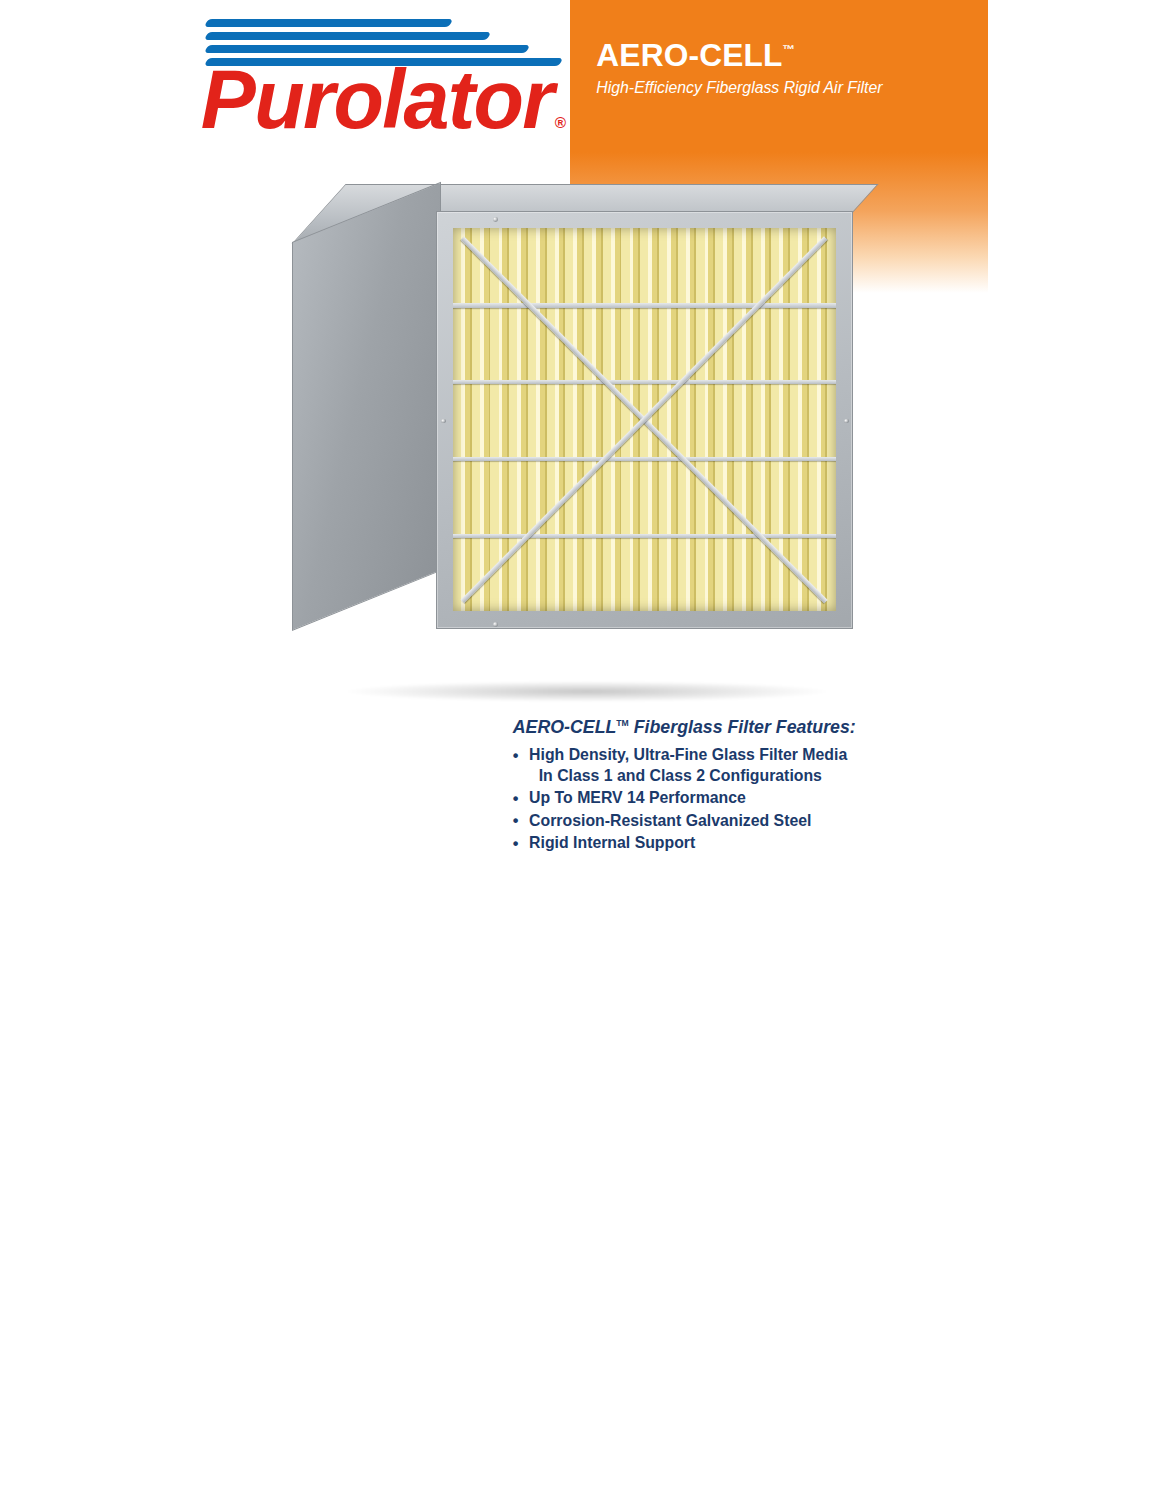Purolator®
AERO-CELL™
High-Efficiency Fiberglass Rigid Air Filter
AERO-CELLTM Fiberglass Filter Features:
High Density, Ultra-Fine Glass Filter MediaIn Class 1 and Class 2 Configurations
Up To MERV 14 Performance
Corrosion-Resistant Galvanized Steel
Rigid Internal Support